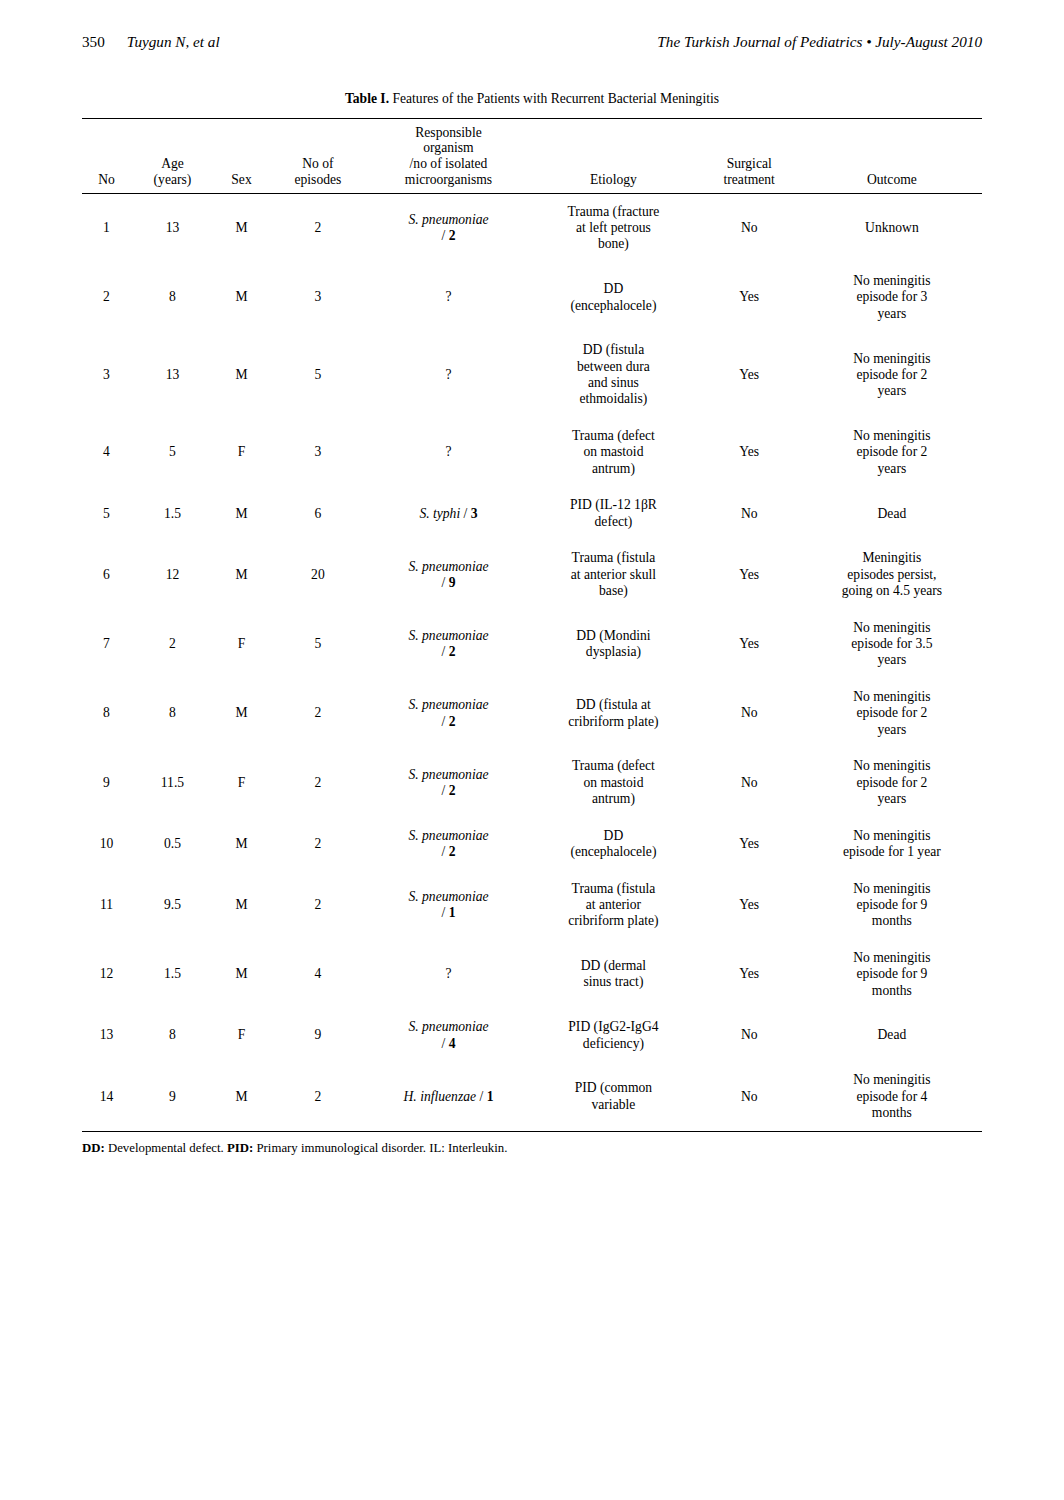350 Tuygun N, et al The Turkish Journal of Pediatrics • July-August 2010
Table I. Features of the Patients with Recurrent Bacterial Meningitis
| No | Age (years) | Sex | No of episodes | Responsible organism /no of isolated microorganisms | Etiology | Surgical treatment | Outcome |
| --- | --- | --- | --- | --- | --- | --- | --- |
| 1 | 13 | M | 2 | S. pneumoniae / 2 | Trauma (fracture at left petrous bone) | No | Unknown |
| 2 | 8 | M | 3 | ? | DD (encephalocele) | Yes | No meningitis episode for 3 years |
| 3 | 13 | M | 5 | ? | DD (fistula between dura and sinus ethmoidalis) | Yes | No meningitis episode for 2 years |
| 4 | 5 | F | 3 | ? | Trauma (defect on mastoid antrum) | Yes | No meningitis episode for 2 years |
| 5 | 1.5 | M | 6 | S. typhi / 3 | PID (IL-12 1βR defect) | No | Dead |
| 6 | 12 | M | 20 | S. pneumoniae / 9 | Trauma (fistula at anterior skull base) | Yes | Meningitis episodes persist, going on 4.5 years |
| 7 | 2 | F | 5 | S. pneumoniae / 2 | DD (Mondini dysplasia) | Yes | No meningitis episode for 3.5 years |
| 8 | 8 | M | 2 | S. pneumoniae / 2 | DD (fistula at cribriform plate) | No | No meningitis episode for 2 years |
| 9 | 11.5 | F | 2 | S. pneumoniae / 2 | Trauma (defect on mastoid antrum) | No | No meningitis episode for 2 years |
| 10 | 0.5 | M | 2 | S. pneumoniae / 2 | DD (encephalocele) | Yes | No meningitis episode for 1 year |
| 11 | 9.5 | M | 2 | S. pneumoniae / 1 | Trauma (fistula at anterior cribriform plate) | Yes | No meningitis episode for 9 months |
| 12 | 1.5 | M | 4 | ? | DD (dermal sinus tract) | Yes | No meningitis episode for 9 months |
| 13 | 8 | F | 9 | S. pneumoniae / 4 | PID (IgG2-IgG4 deficiency) | No | Dead |
| 14 | 9 | M | 2 | H. influenzae / 1 | PID (common variable | No | No meningitis episode for 4 months |
DD: Developmental defect. PID: Primary immunological disorder. IL: Interleukin.